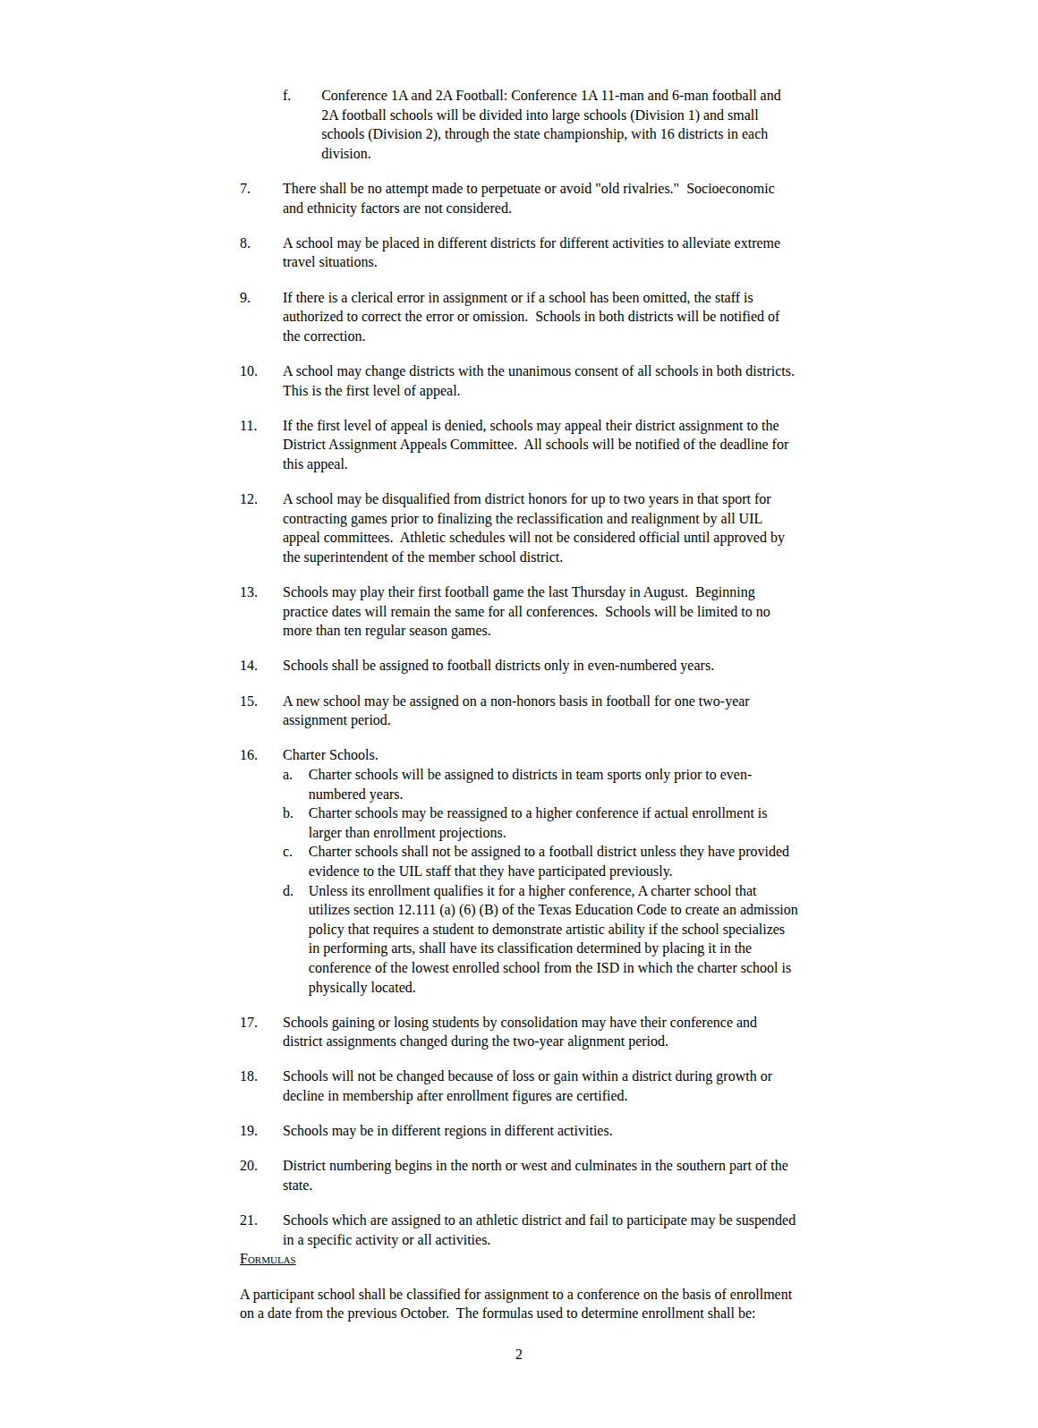f.
Conference 1A and 2A Football: Conference 1A 11-man and 6-man football and 2A football schools will be divided into large schools (Division 1) and small schools (Division 2), through the state championship, with 16 districts in each division.
7.
There shall be no attempt made to perpetuate or avoid "old rivalries." Socioeconomic and ethnicity factors are not considered.
8.
A school may be placed in different districts for different activities to alleviate extreme travel situations.
9.
If there is a clerical error in assignment or if a school has been omitted, the staff is authorized to correct the error or omission. Schools in both districts will be notified of the correction.
10.
A school may change districts with the unanimous consent of all schools in both districts. This is the first level of appeal.
11.
If the first level of appeal is denied, schools may appeal their district assignment to the District Assignment Appeals Committee. All schools will be notified of the deadline for this appeal.
12.
A school may be disqualified from district honors for up to two years in that sport for contracting games prior to finalizing the reclassification and realignment by all UIL appeal committees. Athletic schedules will not be considered official until approved by the superintendent of the member school district.
13.
Schools may play their first football game the last Thursday in August. Beginning practice dates will remain the same for all conferences. Schools will be limited to no more than ten regular season games.
14.
Schools shall be assigned to football districts only in even-numbered years.
15.
A new school may be assigned on a non-honors basis in football for one two-year assignment period.
16.
Charter Schools.
a.
Charter schools will be assigned to districts in team sports only prior to even-numbered years.
b.
Charter schools may be reassigned to a higher conference if actual enrollment is larger than enrollment projections.
c.
Charter schools shall not be assigned to a football district unless they have provided evidence to the UIL staff that they have participated previously.
d.
Unless its enrollment qualifies it for a higher conference, A charter school that utilizes section 12.111 (a) (6) (B) of the Texas Education Code to create an admission policy that requires a student to demonstrate artistic ability if the school specializes in performing arts, shall have its classification determined by placing it in the conference of the lowest enrolled school from the ISD in which the charter school is physically located.
17.
Schools gaining or losing students by consolidation may have their conference and district assignments changed during the two-year alignment period.
18.
Schools will not be changed because of loss or gain within a district during growth or decline in membership after enrollment figures are certified.
19.
Schools may be in different regions in different activities.
20.
District numbering begins in the north or west and culminates in the southern part of the state.
21.
Schools which are assigned to an athletic district and fail to participate may be suspended in a specific activity or all activities.
Formulas
A participant school shall be classified for assignment to a conference on the basis of enrollment on a date from the previous October. The formulas used to determine enrollment shall be:
2